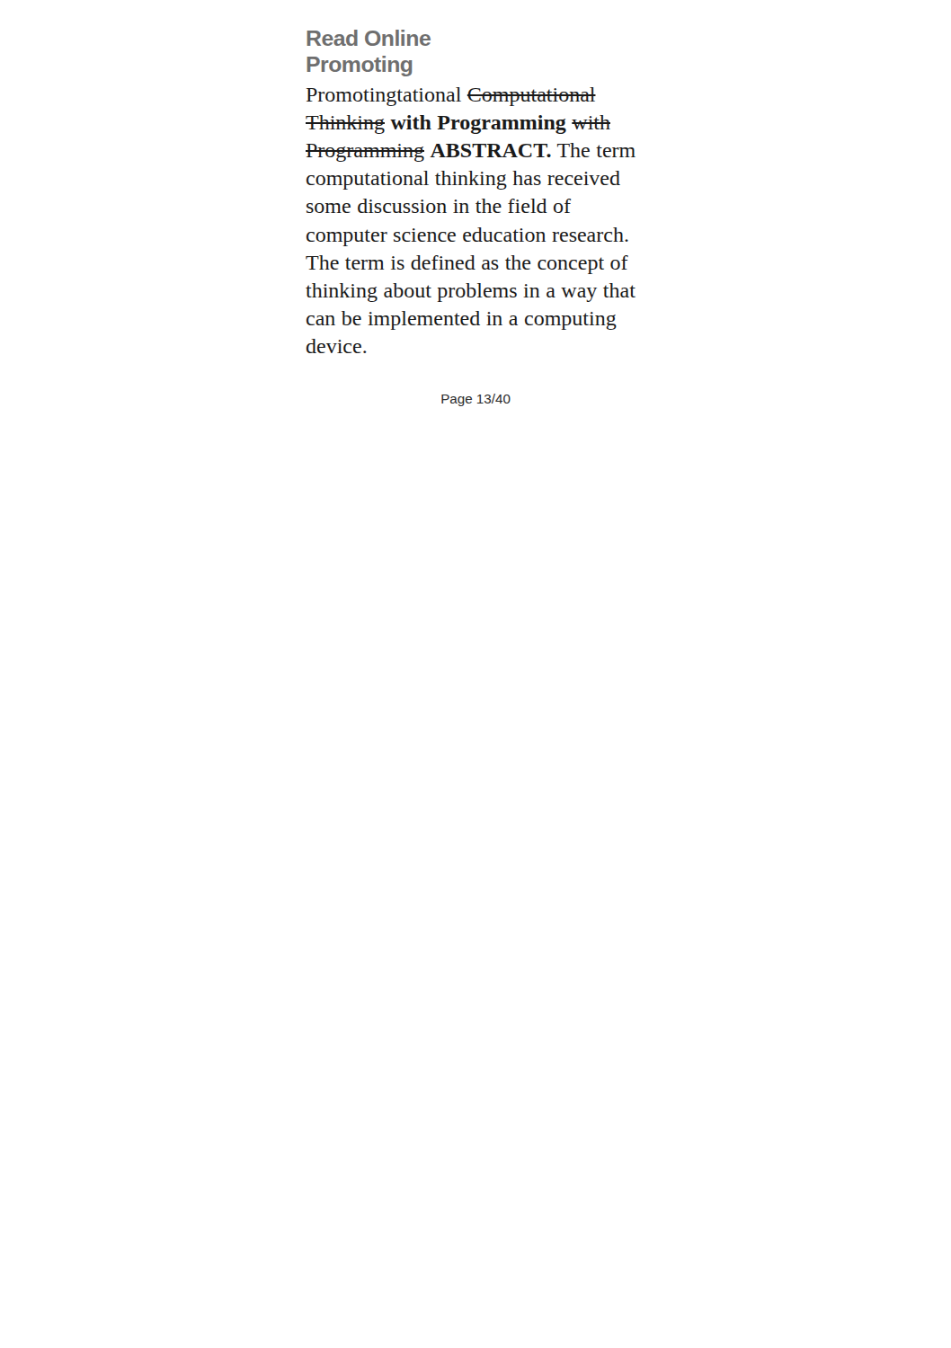Read Online
Promoting
Promoting tational Computational Thinking with Programming with Programming ABSTRACT. The term computational thinking has received some discussion in the field of computer science education research. The term is defined as the concept of thinking about problems in a way that can be implemented in a computing device.
Page 13/40